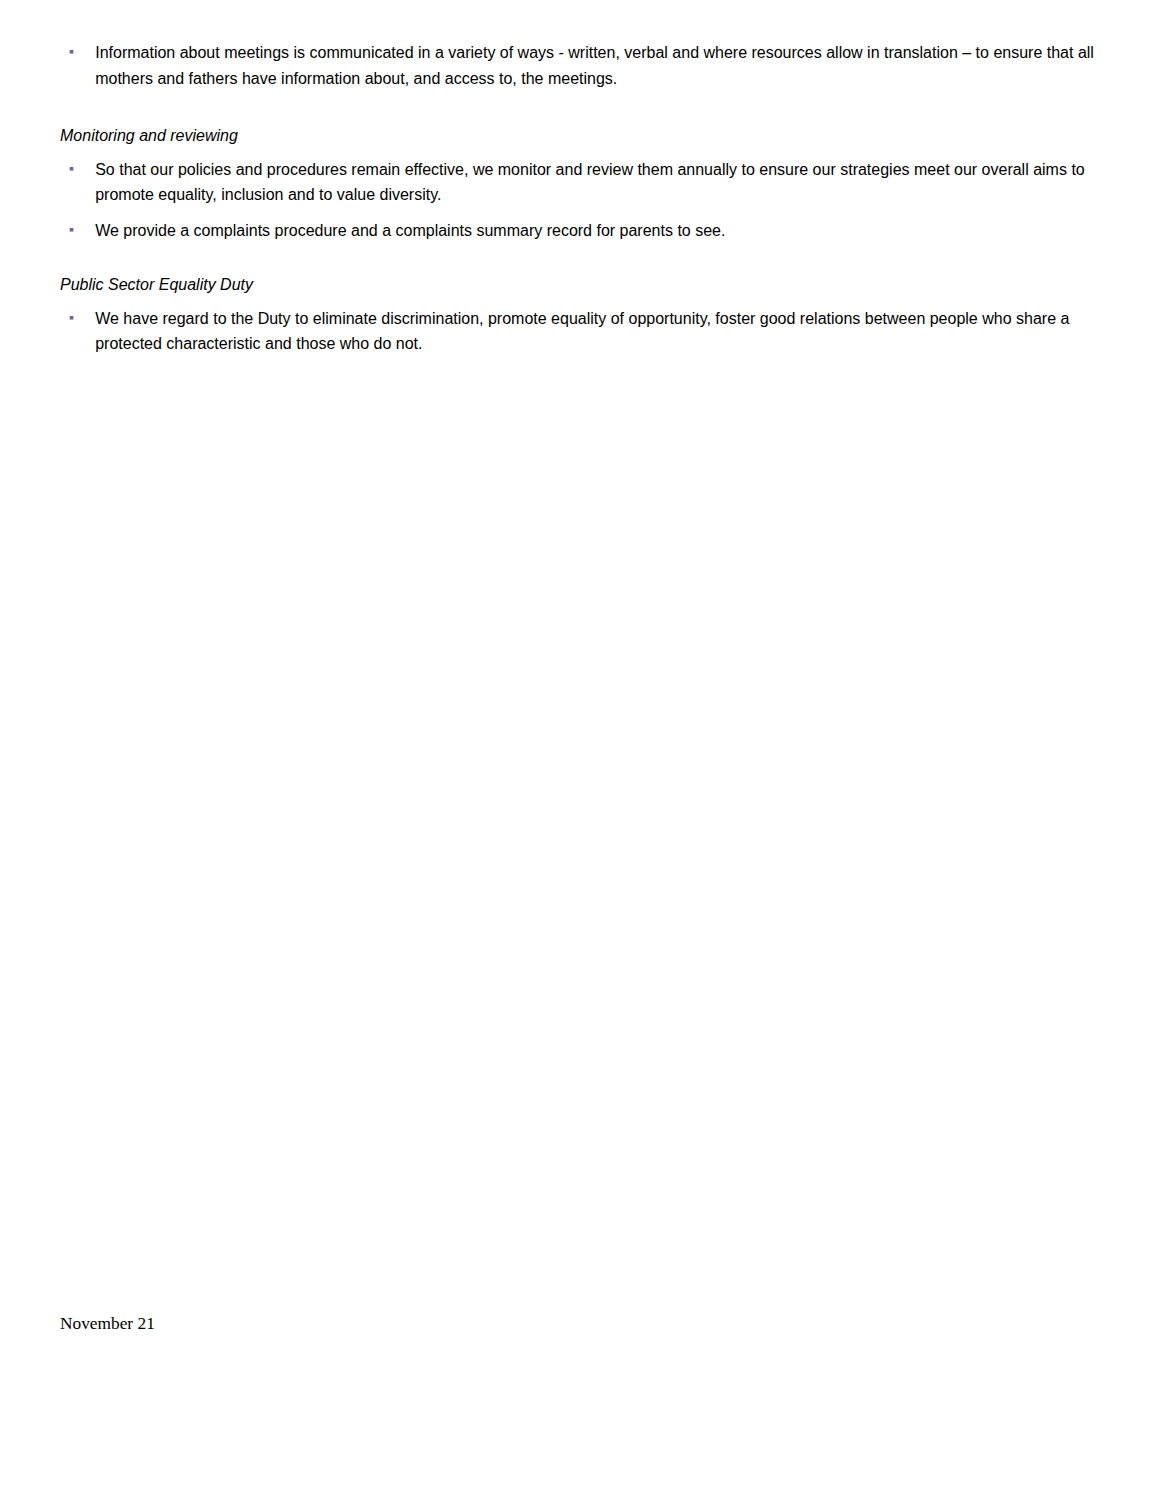Information about meetings is communicated in a variety of ways - written, verbal and where resources allow in translation – to ensure that all mothers and fathers have information about, and access to, the meetings.
Monitoring and reviewing
So that our policies and procedures remain effective, we monitor and review them annually to ensure our strategies meet our overall aims to promote equality, inclusion and to value diversity.
We provide a complaints procedure and a complaints summary record for parents to see.
Public Sector Equality Duty
We have regard to the Duty to eliminate discrimination, promote equality of opportunity, foster good relations between people who share a protected characteristic and those who do not.
November 21